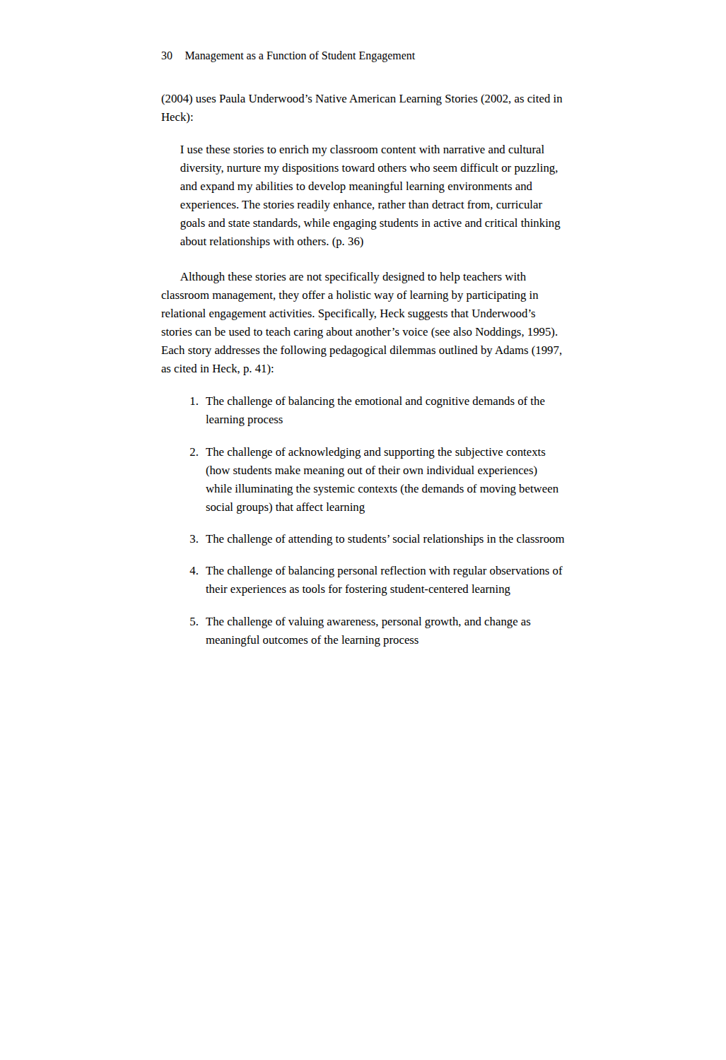30 Management as a Function of Student Engagement
(2004) uses Paula Underwood’s Native American Learning Stories (2002, as cited in Heck):
I use these stories to enrich my classroom content with narrative and cultural diversity, nurture my dispositions toward others who seem difficult or puzzling, and expand my abilities to develop meaningful learning environments and experiences. The stories readily enhance, rather than detract from, curricular goals and state standards, while engaging students in active and critical thinking about relationships with others. (p. 36)
Although these stories are not specifically designed to help teachers with classroom management, they offer a holistic way of learning by participating in relational engagement activities. Specifically, Heck suggests that Underwood’s stories can be used to teach caring about another’s voice (see also Noddings, 1995). Each story addresses the following pedagogical dilemmas outlined by Adams (1997, as cited in Heck, p. 41):
The challenge of balancing the emotional and cognitive demands of the learning process
The challenge of acknowledging and supporting the subjective contexts (how students make meaning out of their own individual experiences) while illuminating the systemic contexts (the demands of moving between social groups) that affect learning
The challenge of attending to students’ social relationships in the classroom
The challenge of balancing personal reflection with regular observations of their experiences as tools for fostering student-centered learning
The challenge of valuing awareness, personal growth, and change as meaningful outcomes of the learning process